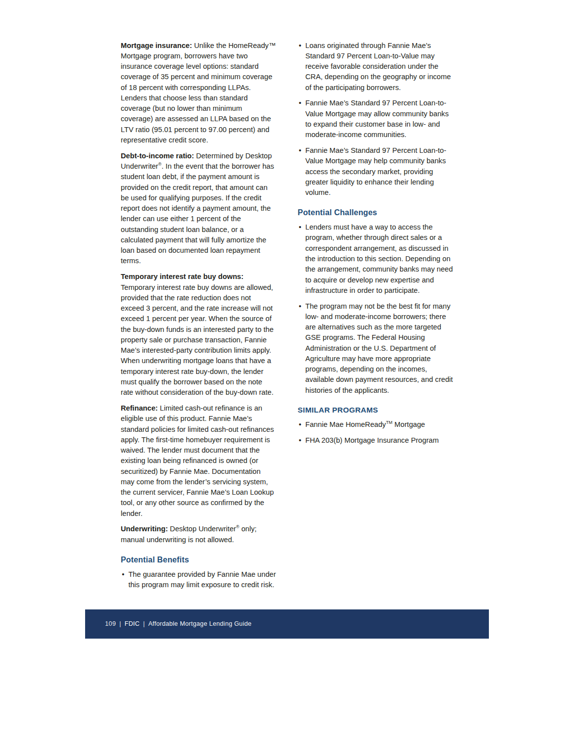Mortgage insurance: Unlike the HomeReady™ Mortgage program, borrowers have two insurance coverage level options: standard coverage of 35 percent and minimum coverage of 18 percent with corresponding LLPAs. Lenders that choose less than standard coverage (but no lower than minimum coverage) are assessed an LLPA based on the LTV ratio (95.01 percent to 97.00 percent) and representative credit score.
Debt-to-income ratio: Determined by Desktop Underwriter®. In the event that the borrower has student loan debt, if the payment amount is provided on the credit report, that amount can be used for qualifying purposes. If the credit report does not identify a payment amount, the lender can use either 1 percent of the outstanding student loan balance, or a calculated payment that will fully amortize the loan based on documented loan repayment terms.
Temporary interest rate buy downs: Temporary interest rate buy downs are allowed, provided that the rate reduction does not exceed 3 percent, and the rate increase will not exceed 1 percent per year. When the source of the buy-down funds is an interested party to the property sale or purchase transaction, Fannie Mae’s interested-party contribution limits apply. When underwriting mortgage loans that have a temporary interest rate buy-down, the lender must qualify the borrower based on the note rate without consideration of the buy-down rate.
Refinance: Limited cash-out refinance is an eligible use of this product. Fannie Mae’s standard policies for limited cash-out refinances apply. The first-time homebuyer requirement is waived. The lender must document that the existing loan being refinanced is owned (or securitized) by Fannie Mae. Documentation may come from the lender’s servicing system, the current servicer, Fannie Mae’s Loan Lookup tool, or any other source as confirmed by the lender.
Underwriting: Desktop Underwriter® only; manual underwriting is not allowed.
Potential Benefits
The guarantee provided by Fannie Mae under this program may limit exposure to credit risk.
Loans originated through Fannie Mae’s Standard 97 Percent Loan-to-Value may receive favorable consideration under the CRA, depending on the geography or income of the participating borrowers.
Fannie Mae’s Standard 97 Percent Loan-to-Value Mortgage may allow community banks to expand their customer base in low- and moderate-income communities.
Fannie Mae’s Standard 97 Percent Loan-to-Value Mortgage may help community banks access the secondary market, providing greater liquidity to enhance their lending volume.
Potential Challenges
Lenders must have a way to access the program, whether through direct sales or a correspondent arrangement, as discussed in the introduction to this section. Depending on the arrangement, community banks may need to acquire or develop new expertise and infrastructure in order to participate.
The program may not be the best fit for many low- and moderate-income borrowers; there are alternatives such as the more targeted GSE programs. The Federal Housing Administration or the U.S. Department of Agriculture may have more appropriate programs, depending on the incomes, available down payment resources, and credit histories of the applicants.
SIMILAR PROGRAMS
Fannie Mae HomeReadyTM Mortgage
FHA 203(b) Mortgage Insurance Program
109 | FDIC | Affordable Mortgage Lending Guide